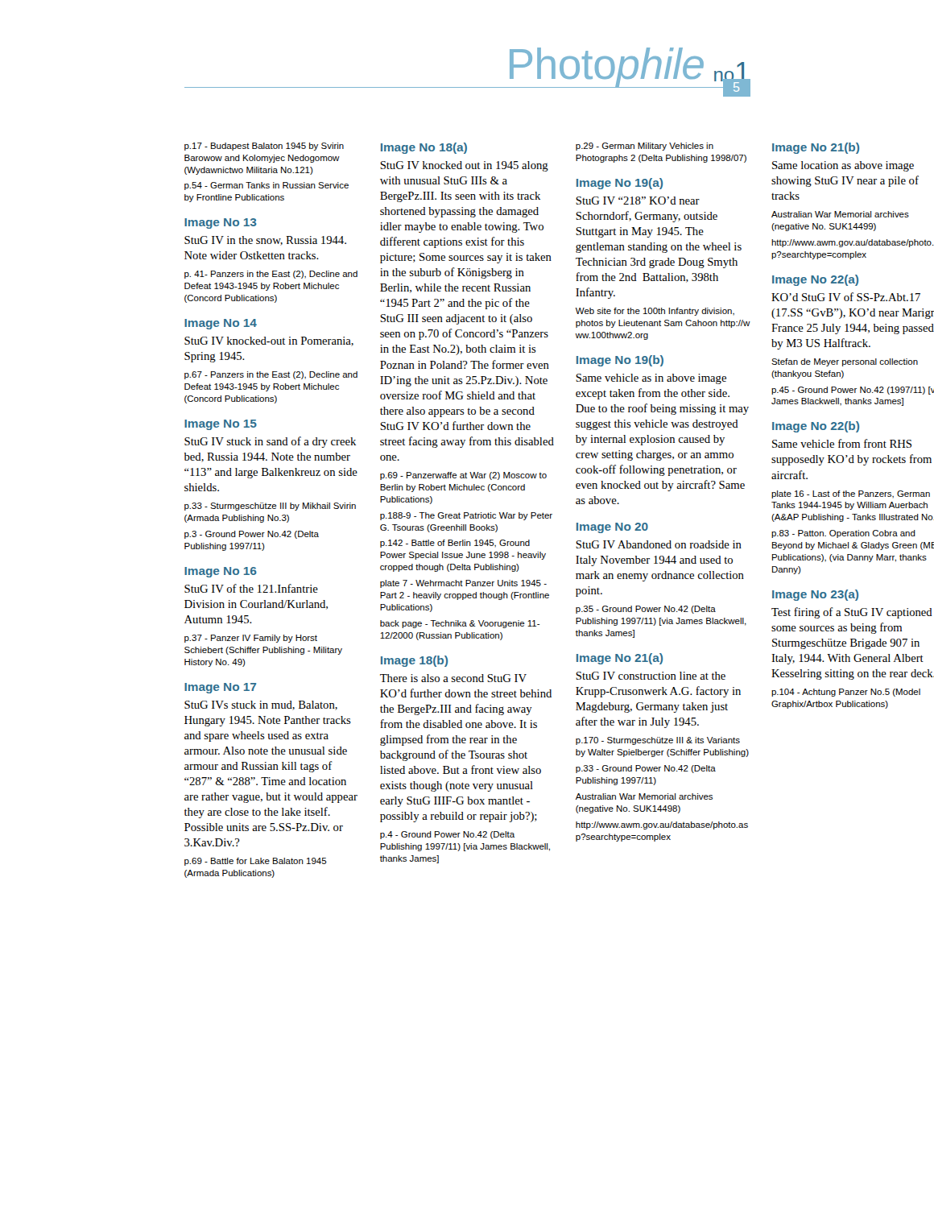Photo phile no1
5
p.17 - Budapest Balaton 1945 by Svirin Barowow and Kolomyjec Nedogomow (Wydawnictwo Militaria No.121)
p.54 - German Tanks in Russian Service by Frontline Publications
Image No 13
StuG IV in the snow, Russia 1944. Note wider Ostketten tracks.
p. 41- Panzers in the East (2), Decline and Defeat 1943-1945 by Robert Michulec (Concord Publications)
Image No 14
StuG IV knocked-out in Pomerania, Spring 1945.
p.67 - Panzers in the East (2), Decline and Defeat 1943-1945 by Robert Michulec (Concord Publications)
Image No 15
StuG IV stuck in sand of a dry creek bed, Russia 1944. Note the number “113” and large Balkenkreuz on side shields.
p.33 - Sturmgeschütze III by Mikhail Svirin (Armada Publishing No.3)
p.3 - Ground Power No.42 (Delta Publishing 1997/11)
Image No 16
StuG IV of the 121.Infantrie Division in Courland/Kurland, Autumn 1945.
p.37 - Panzer IV Family by Horst Schiebert (Schiffer Publishing - Military History No. 49)
Image No 17
StuG IVs stuck in mud, Balaton, Hungary 1945. Note Panther tracks and spare wheels used as extra armour. Also note the unusual side armour and Russian kill tags of “287” & “288”. Time and location are rather vague, but it would appear they are close to the lake itself. Possible units are 5.SS-Pz.Div. or 3.Kav.Div.?
p.69 - Battle for Lake Balaton 1945 (Armada Publications)
Image No 18(a)
StuG IV knocked out in 1945 along with unusual StuG IIIs & a BergePz.III. Its seen with its track shortened bypassing the damaged idler maybe to enable towing. Two different captions exist for this picture; Some sources say it is taken in the suburb of Königsberg in Berlin, while the recent Russian “1945 Part 2” and the pic of the StuG III seen adjacent to it (also seen on p.70 of Concord’s “Panzers in the East No.2), both claim it is Poznan in Poland? The former even ID’ing the unit as 25.Pz.Div.). Note oversize roof MG shield and that there also appears to be a second StuG IV KO’d further down the street facing away from this disabled one.
p.69 - Panzerwaffe at War (2) Moscow to Berlin by Robert Michulec (Concord Publications)
p.188-9 - The Great Patriotic War by Peter G. Tsouras (Greenhill Books)
p.142 - Battle of Berlin 1945, Ground Power Special Issue June 1998 - heavily cropped though (Delta Publishing)
plate 7 - Wehrmacht Panzer Units 1945 - Part 2 - heavily cropped though (Frontline Publications)
back page - Technika & Voorugenie 11-12/2000 (Russian Publication)
Image 18(b)
There is also a second StuG IV KO’d further down the street behind the BergePz.III and facing away from the disabled one above. It is glimpsed from the rear in the background of the Tsouras shot listed above. But a front view also exists though (note very unusual early StuG IIIF-G box mantlet - possibly a rebuild or repair job?);
p.4 - Ground Power No.42 (Delta Publishing 1997/11) [via James Blackwell, thanks James]
p.29 - German Military Vehicles in Photographs 2 (Delta Publishing 1998/07)
Image No 19(a)
StuG IV “218” KO’d near Schorndorf, Germany, outside Stuttgart in May 1945. The gentleman standing on the wheel is Technician 3rd grade Doug Smyth from the 2nd Battalion, 398th Infantry.
Web site for the 100th Infantry division, photos by Lieutenant Sam Cahoon http://www.100thww2.org
Image No 19(b)
Same vehicle as in above image except taken from the other side. Due to the roof being missing it may suggest this vehicle was destroyed by internal explosion caused by crew setting charges, or an ammo cook-off following penetration, or even knocked out by aircraft? Same as above.
Image No 20
StuG IV Abandoned on roadside in Italy November 1944 and used to mark an enemy ordnance collection point.
p.35 - Ground Power No.42 (Delta Publishing 1997/11) [via James Blackwell, thanks James]
Image No 21(a)
StuG IV construction line at the Krupp-Crusonwerk A.G. factory in Magdeburg, Germany taken just after the war in July 1945.
p.170 - Sturmgeschütze III & its Variants by Walter Spielberger (Schiffer Publishing)
p.33 - Ground Power No.42 (Delta Publishing 1997/11)
Australian War Memorial archives (negative No. SUK14498)
http://www.awm.gov.au/database/photo.asp?searchtype=complex
Image No 21(b)
Same location as above image showing StuG IV near a pile of tracks
Australian War Memorial archives (negative No. SUK14499)
http://www.awm.gov.au/database/photo.asp?searchtype=complex
Image No 22(a)
KO’d StuG IV of SS-Pz.Abt.17 (17.SS “GvB”), KO’d near Marigny, France 25 July 1944, being passed by M3 US Halftrack.
Stefan de Meyer personal collection (thankyou Stefan)
p.45 - Ground Power No.42 (1997/11) [via James Blackwell, thanks James]
Image No 22(b)
Same vehicle from front RHS supposedly KO’d by rockets from aircraft.
plate 16 - Last of the Panzers, German Tanks 1944-1945 by William Auerbach (A&AP Publishing - Tanks Illustrated No.9)
p.83 - Patton. Operation Cobra and Beyond by Michael & Gladys Green (MBI Publications), (via Danny Marr, thanks Danny)
Image No 23(a)
Test firing of a StuG IV captioned in some sources as being from Sturmgeschütze Brigade 907 in Italy, 1944. With General Albert Kesselring sitting on the rear deck.
p.104 - Achtung Panzer No.5 (Model Graphix/Artbox Publications)